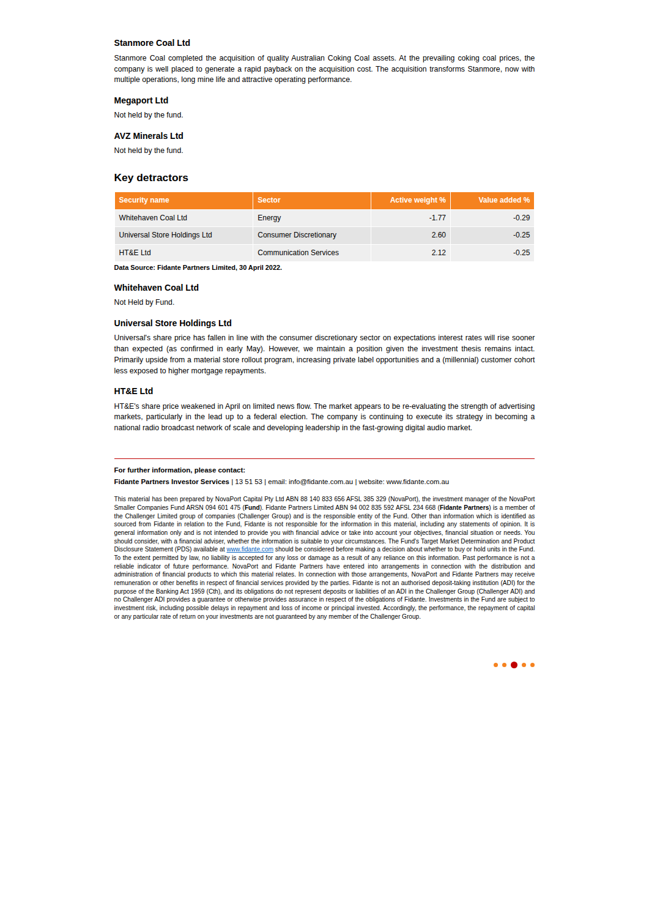Stanmore Coal Ltd
Stanmore Coal completed the acquisition of quality Australian Coking Coal assets. At the prevailing coking coal prices, the company is well placed to generate a rapid payback on the acquisition cost. The acquisition transforms Stanmore, now with multiple operations, long mine life and attractive operating performance.
Megaport Ltd
Not held by the fund.
AVZ Minerals Ltd
Not held by the fund.
Key detractors
| Security name | Sector | Active weight % | Value added % |
| --- | --- | --- | --- |
| Whitehaven Coal Ltd | Energy | -1.77 | -0.29 |
| Universal Store Holdings Ltd | Consumer Discretionary | 2.60 | -0.25 |
| HT&E Ltd | Communication Services | 2.12 | -0.25 |
Data Source: Fidante Partners Limited, 30 April 2022.
Whitehaven Coal Ltd
Not Held by Fund.
Universal Store Holdings Ltd
Universal's share price has fallen in line with the consumer discretionary sector on expectations interest rates will rise sooner than expected (as confirmed in early May). However, we maintain a position given the investment thesis remains intact. Primarily upside from a material store rollout program, increasing private label opportunities and a (millennial) customer cohort less exposed to higher mortgage repayments.
HT&E Ltd
HT&E's share price weakened in April on limited news flow. The market appears to be re-evaluating the strength of advertising markets, particularly in the lead up to a federal election. The company is continuing to execute its strategy in becoming a national radio broadcast network of scale and developing leadership in the fast-growing digital audio market.
For further information, please contact:
Fidante Partners Investor Services | 13 51 53 | email: info@fidante.com.au | website: www.fidante.com.au
This material has been prepared by NovaPort Capital Pty Ltd ABN 88 140 833 656 AFSL 385 329 (NovaPort), the investment manager of the NovaPort Smaller Companies Fund ARSN 094 601 475 (Fund). Fidante Partners Limited ABN 94 002 835 592 AFSL 234 668 (Fidante Partners) is a member of the Challenger Limited group of companies (Challenger Group) and is the responsible entity of the Fund. Other than information which is identified as sourced from Fidante in relation to the Fund, Fidante is not responsible for the information in this material, including any statements of opinion. It is general information only and is not intended to provide you with financial advice or take into account your objectives, financial situation or needs. You should consider, with a financial adviser, whether the information is suitable to your circumstances. The Fund's Target Market Determination and Product Disclosure Statement (PDS) available at www.fidante.com should be considered before making a decision about whether to buy or hold units in the Fund. To the extent permitted by law, no liability is accepted for any loss or damage as a result of any reliance on this information. Past performance is not a reliable indicator of future performance. NovaPort and Fidante Partners have entered into arrangements in connection with the distribution and administration of financial products to which this material relates. In connection with those arrangements, NovaPort and Fidante Partners may receive remuneration or other benefits in respect of financial services provided by the parties. Fidante is not an authorised deposit-taking institution (ADI) for the purpose of the Banking Act 1959 (Cth), and its obligations do not represent deposits or liabilities of an ADI in the Challenger Group (Challenger ADI) and no Challenger ADI provides a guarantee or otherwise provides assurance in respect of the obligations of Fidante. Investments in the Fund are subject to investment risk, including possible delays in repayment and loss of income or principal invested. Accordingly, the performance, the repayment of capital or any particular rate of return on your investments are not guaranteed by any member of the Challenger Group.